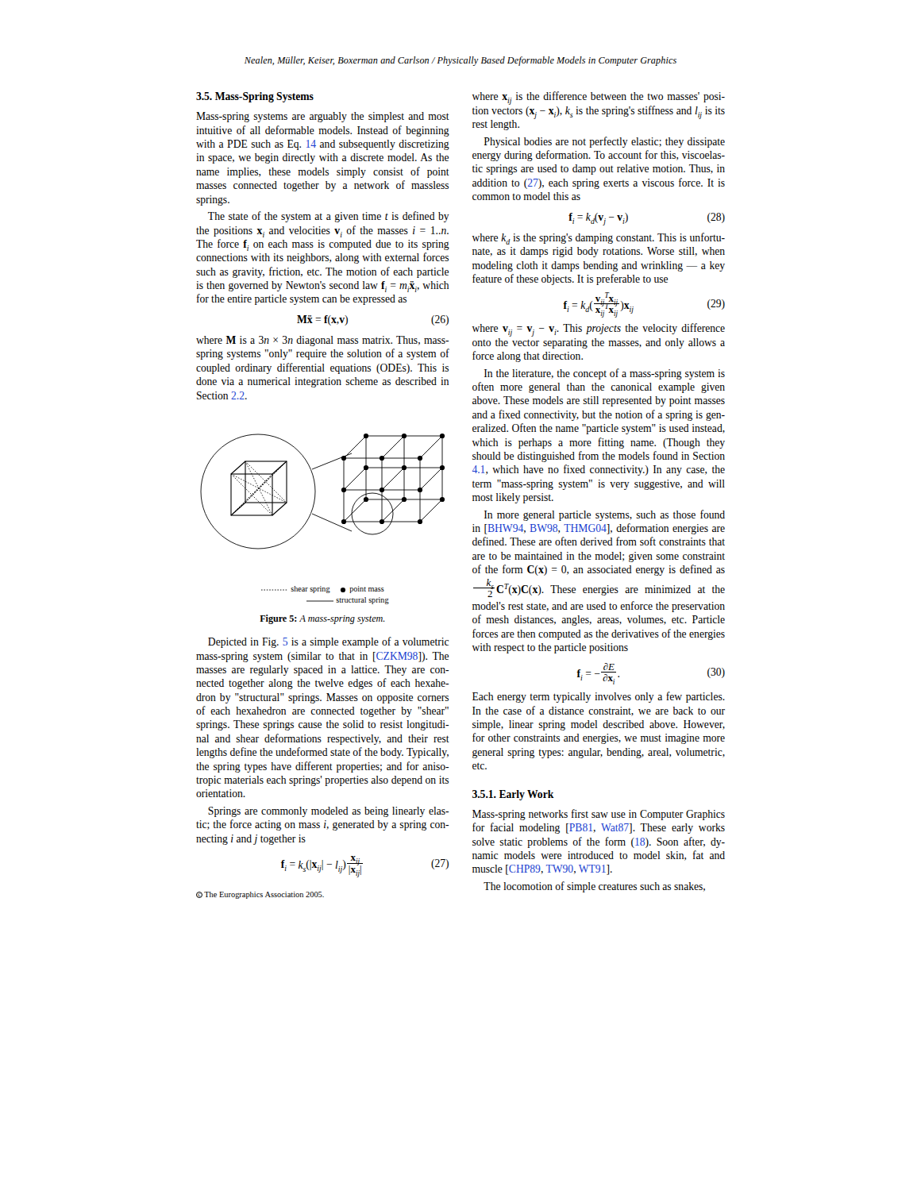Nealen, Müller, Keiser, Boxerman and Carlson / Physically Based Deformable Models in Computer Graphics
3.5. Mass-Spring Systems
Mass-spring systems are arguably the simplest and most intuitive of all deformable models. Instead of beginning with a PDE such as Eq. 14 and subsequently discretizing in space, we begin directly with a discrete model. As the name implies, these models simply consist of point masses connected together by a network of massless springs.
The state of the system at a given time t is defined by the positions xi and velocities vi of the masses i = 1..n. The force fi on each mass is computed due to its spring connections with its neighbors, along with external forces such as gravity, friction, etc. The motion of each particle is then governed by Newton's second law fi = mi ẍi, which for the entire particle system can be expressed as
Mẍ = f(x,v) (26)
where M is a 3n × 3n diagonal mass matrix. Thus, mass-spring systems "only" require the solution of a system of coupled ordinary differential equations (ODEs). This is done via a numerical integration scheme as described in Section 2.2.
shear spring
point mass
structural spring
Figure 5: A mass-spring system.
Depicted in Fig. 5 is a simple example of a volumetric mass-spring system (similar to that in [CZKM98]). The masses are regularly spaced in a lattice. They are connected together along the twelve edges of each hexahedron by "structural" springs. Masses on opposite corners of each hexahedron are connected together by "shear" springs. These springs cause the solid to resist longitudinal and shear deformations respectively, and their rest lengths define the undeformed state of the body. Typically, the spring types have different properties; and for anisotropic materials each springs' properties also depend on its orientation.
Springs are commonly modeled as being linearly elastic; the force acting on mass i, generated by a spring connecting i and j together is
fi = ks(|xij| − lij)xij|xij| (27)
where xij is the difference between the two masses' position vectors (xj − xi), ks is the spring's stiffness and lij is its rest length.
Physical bodies are not perfectly elastic; they dissipate energy during deformation. To account for this, viscoelastic springs are used to damp out relative motion. Thus, in addition to (27), each spring exerts a viscous force. It is common to model this as
fi = kd(vj − vi) (28)
where kd is the spring's damping constant. This is unfortunate, as it damps rigid body rotations. Worse still, when modeling cloth it damps bending and wrinkling — a key feature of these objects. It is preferable to use
fi = kd(vijTxij xijTxij)xij (29)
where vij = vj − vi. This projects the velocity difference onto the vector separating the masses, and only allows a force along that direction.
In the literature, the concept of a mass-spring system is often more general than the canonical example given above. These models are still represented by point masses and a fixed connectivity, but the notion of a spring is generalized. Often the name "particle system" is used instead, which is perhaps a more fitting name. (Though they should be distinguished from the models found in Section 4.1, which have no fixed connectivity.) In any case, the term "mass-spring system" is very suggestive, and will most likely persist.
In more general particle systems, such as those found in [BHW94, BW98, THMG04], deformation energies are defined. These are often derived from soft constraints that are to be maintained in the model; given some constraint of the form C(x) = 0, an associated energy is defined as ks 2 CT(x)C(x). These energies are minimized at the model's rest state, and are used to enforce the preservation of mesh distances, angles, areas, volumes, etc. Particle forces are then computed as the derivatives of the energies with respect to the particle positions
fi = −∂E∂xi. (30)
Each energy term typically involves only a few particles. In the case of a distance constraint, we are back to our simple, linear spring model described above. However, for other constraints and energies, we must imagine more general spring types: angular, bending, areal, volumetric, etc.
3.5.1. Early Work
Mass-spring networks first saw use in Computer Graphics for facial modeling [PB81, Wat87]. These early works solve static problems of the form (18). Soon after, dynamic models were introduced to model skin, fat and muscle [CHP89, TW90, WT91].
The locomotion of simple creatures such as snakes,
c The Eurographics Association 2005.